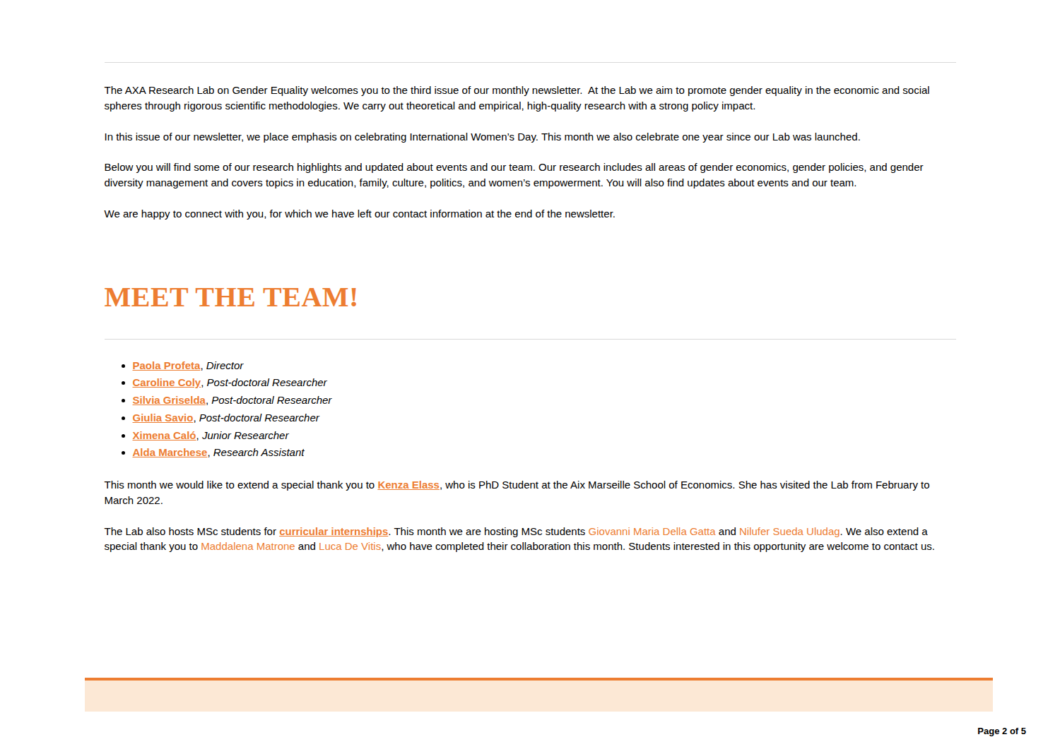The AXA Research Lab on Gender Equality welcomes you to the third issue of our monthly newsletter. At the Lab we aim to promote gender equality in the economic and social spheres through rigorous scientific methodologies. We carry out theoretical and empirical, high-quality research with a strong policy impact.
In this issue of our newsletter, we place emphasis on celebrating International Women’s Day. This month we also celebrate one year since our Lab was launched.
Below you will find some of our research highlights and updated about events and our team. Our research includes all areas of gender economics, gender policies, and gender diversity management and covers topics in education, family, culture, politics, and women’s empowerment. You will also find updates about events and our team.
We are happy to connect with you, for which we have left our contact information at the end of the newsletter.
MEET THE TEAM!
Paola Profeta, Director
Caroline Coly, Post-doctoral Researcher
Silvia Griselda, Post-doctoral Researcher
Giulia Savio, Post-doctoral Researcher
Ximena Caló, Junior Researcher
Alda Marchese, Research Assistant
This month we would like to extend a special thank you to Kenza Elass, who is PhD Student at the Aix Marseille School of Economics. She has visited the Lab from February to March 2022.
The Lab also hosts MSc students for curricular internships. This month we are hosting MSc students Giovanni Maria Della Gatta and Nilufer Sueda Uludag. We also extend a special thank you to Maddalena Matrone and Luca De Vitis, who have completed their collaboration this month. Students interested in this opportunity are welcome to contact us.
Page 2 of 5